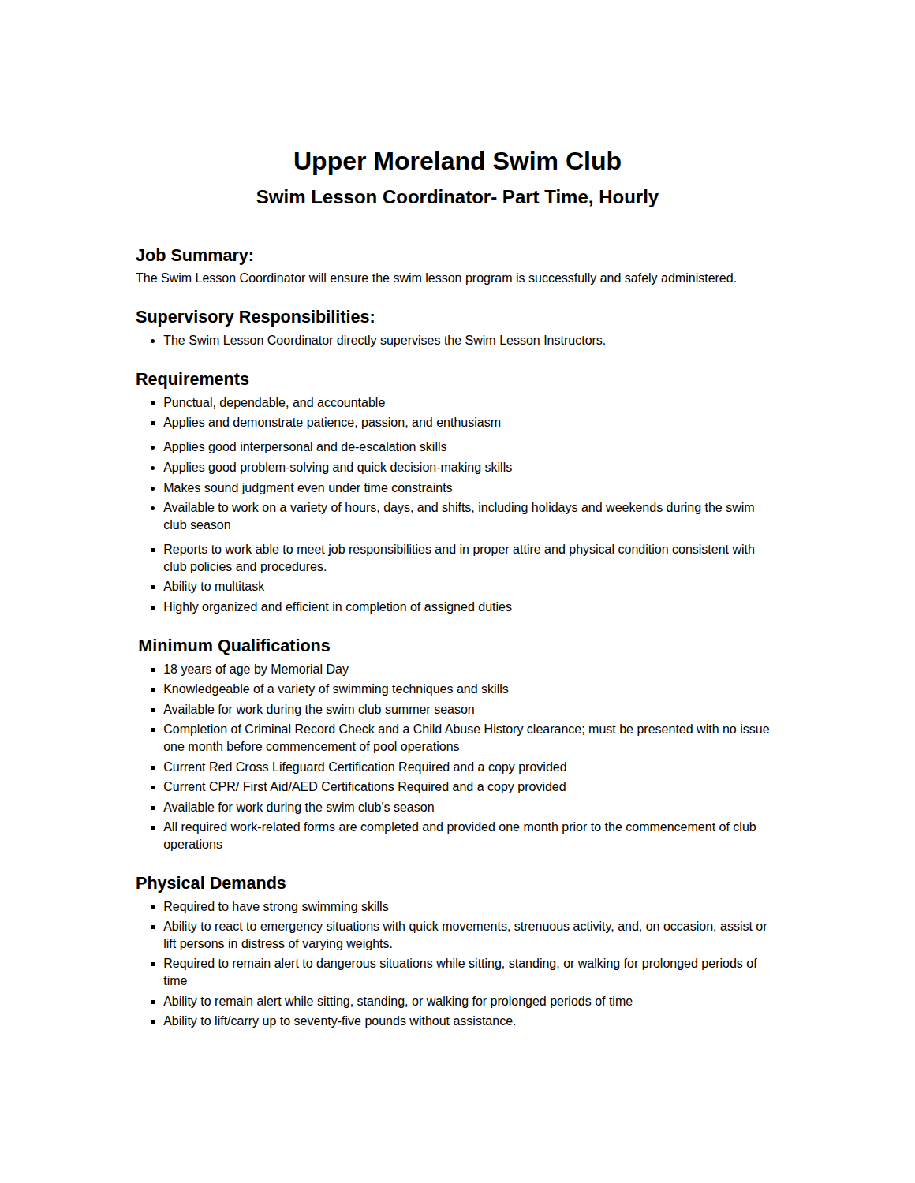Upper Moreland Swim Club
Swim Lesson Coordinator- Part Time, Hourly
Job Summary:
The Swim Lesson Coordinator will ensure the swim lesson program is successfully and safely administered.
Supervisory Responsibilities:
The Swim Lesson Coordinator directly supervises the Swim Lesson Instructors.
Requirements
Punctual, dependable, and accountable
Applies and demonstrate patience, passion, and enthusiasm
Applies good interpersonal and de-escalation skills
Applies good problem-solving and quick decision-making skills
Makes sound judgment even under time constraints
Available to work on a variety of hours, days, and shifts, including holidays and weekends during the swim club season
Reports to work able to meet job responsibilities and in proper attire and physical condition consistent with club policies and procedures.
Ability to multitask
Highly organized and efficient in completion of assigned duties
Minimum Qualifications
18 years of age by Memorial Day
Knowledgeable of a variety of swimming techniques and skills
Available for work during the swim club summer season
Completion of Criminal Record Check and a Child Abuse History clearance; must be presented with no issue one month before commencement of pool operations
Current Red Cross Lifeguard Certification Required and a copy provided
Current CPR/ First Aid/AED Certifications Required and a copy provided
Available for work during the swim club's season
All required work-related forms are completed and provided one month prior to the commencement of club operations
Physical Demands
Required to have strong swimming skills
Ability to react to emergency situations with quick movements, strenuous activity, and, on occasion, assist or lift persons in distress of varying weights.
Required to remain alert to dangerous situations while sitting, standing, or walking for prolonged periods of time
Ability to remain alert while sitting, standing, or walking for prolonged periods of time
Ability to lift/carry up to seventy-five pounds without assistance.